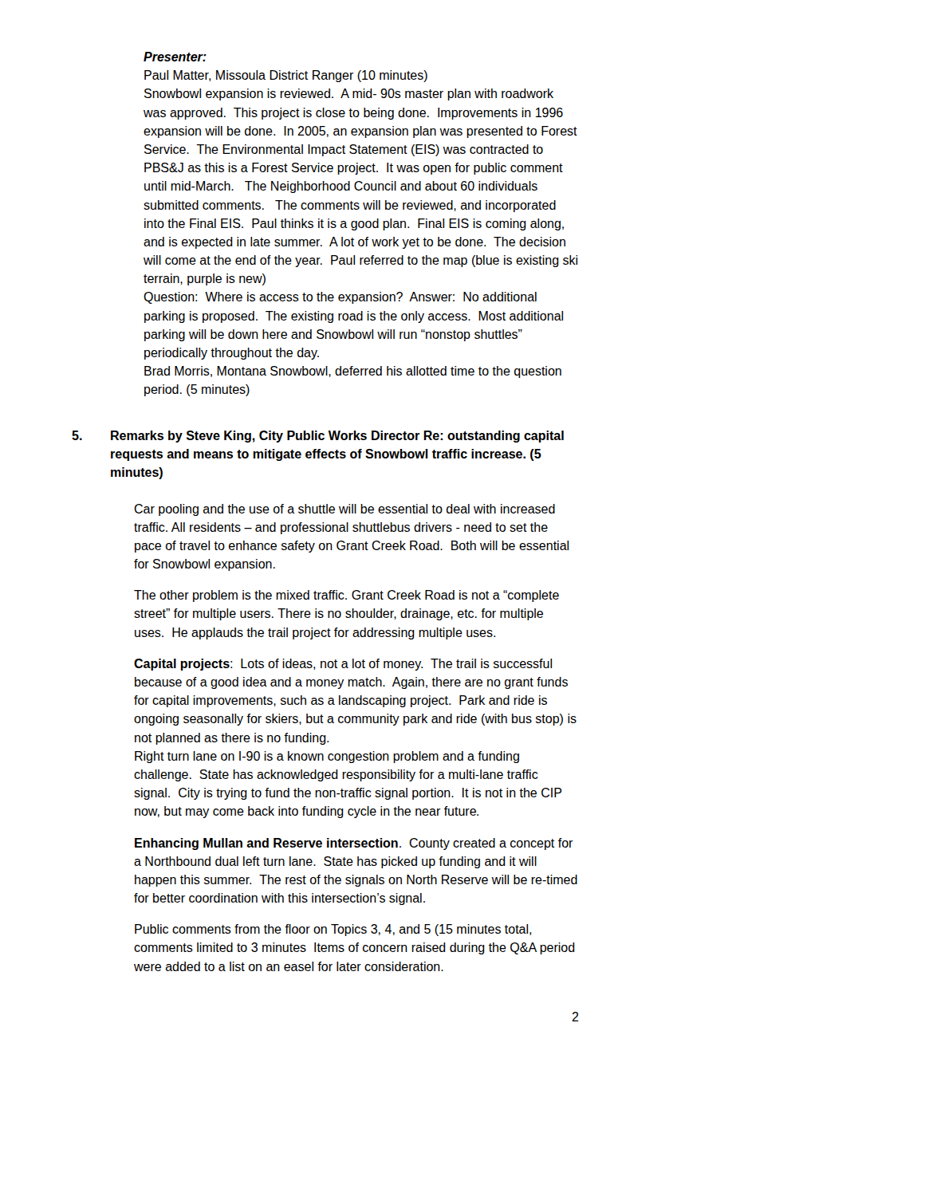Presenter:
Paul Matter, Missoula District Ranger (10 minutes)
Snowbowl expansion is reviewed. A mid- 90s master plan with roadwork was approved. This project is close to being done. Improvements in 1996 expansion will be done. In 2005, an expansion plan was presented to Forest Service. The Environmental Impact Statement (EIS) was contracted to PBS&J as this is a Forest Service project. It was open for public comment until mid-March. The Neighborhood Council and about 60 individuals submitted comments. The comments will be reviewed, and incorporated into the Final EIS. Paul thinks it is a good plan. Final EIS is coming along, and is expected in late summer. A lot of work yet to be done. The decision will come at the end of the year. Paul referred to the map (blue is existing ski terrain, purple is new)
Question: Where is access to the expansion? Answer: No additional parking is proposed. The existing road is the only access. Most additional parking will be down here and Snowbowl will run “nonstop shuttles” periodically throughout the day.
Brad Morris, Montana Snowbowl, deferred his allotted time to the question period. (5 minutes)
5.
Remarks by Steve King, City Public Works Director Re: outstanding capital requests and means to mitigate effects of Snowbowl traffic increase. (5 minutes)
Car pooling and the use of a shuttle will be essential to deal with increased traffic. All residents – and professional shuttlebus drivers - need to set the pace of travel to enhance safety on Grant Creek Road. Both will be essential for Snowbowl expansion.
The other problem is the mixed traffic. Grant Creek Road is not a “complete street” for multiple users. There is no shoulder, drainage, etc. for multiple uses. He applauds the trail project for addressing multiple uses.
Capital projects: Lots of ideas, not a lot of money. The trail is successful because of a good idea and a money match. Again, there are no grant funds for capital improvements, such as a landscaping project. Park and ride is ongoing seasonally for skiers, but a community park and ride (with bus stop) is not planned as there is no funding.
Right turn lane on I-90 is a known congestion problem and a funding challenge. State has acknowledged responsibility for a multi-lane traffic signal. City is trying to fund the non-traffic signal portion. It is not in the CIP now, but may come back into funding cycle in the near future.
Enhancing Mullan and Reserve intersection. County created a concept for a Northbound dual left turn lane. State has picked up funding and it will happen this summer. The rest of the signals on North Reserve will be re-timed for better coordination with this intersection’s signal.
Public comments from the floor on Topics 3, 4, and 5 (15 minutes total, comments limited to 3 minutes Items of concern raised during the Q&A period were added to a list on an easel for later consideration.
2